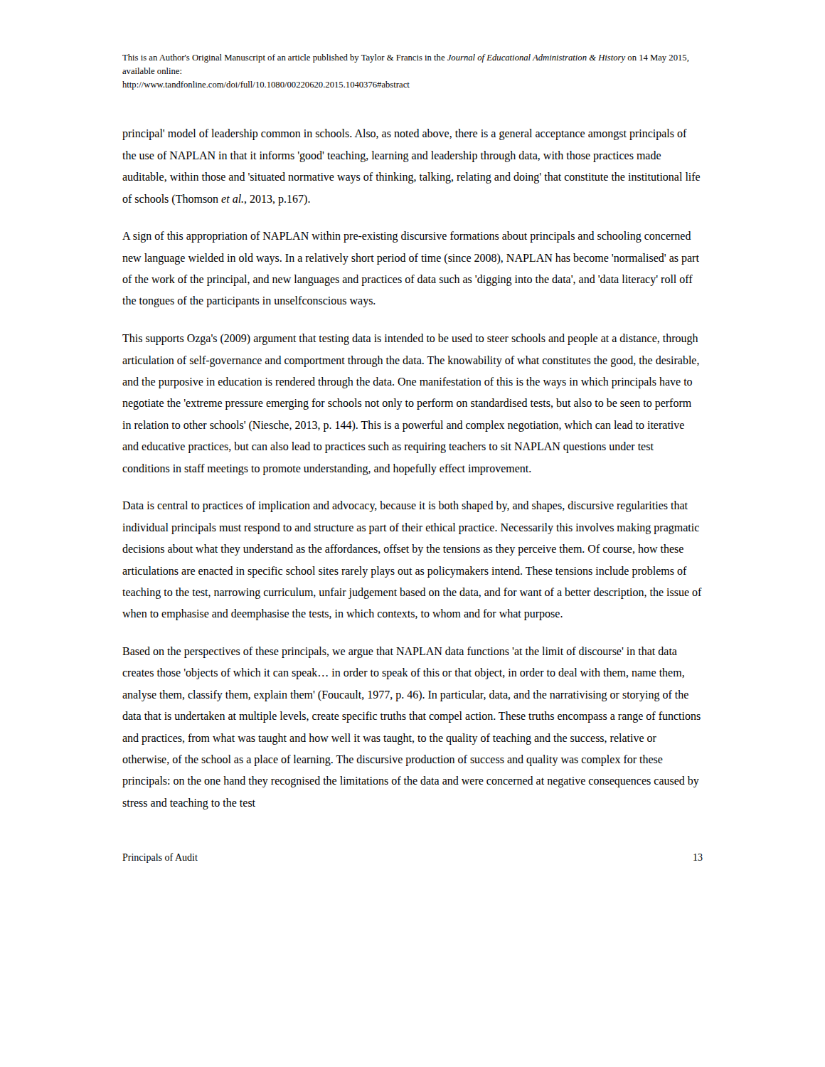This is an Author's Original Manuscript of an article published by Taylor & Francis in the Journal of Educational Administration & History on 14 May 2015, available online:
http://www.tandfonline.com/doi/full/10.1080/00220620.2015.1040376#abstract
principal' model of leadership common in schools. Also, as noted above, there is a general acceptance amongst principals of the use of NAPLAN in that it informs 'good' teaching, learning and leadership through data, with those practices made auditable, within those and 'situated normative ways of thinking, talking, relating and doing' that constitute the institutional life of schools (Thomson et al., 2013, p.167).
A sign of this appropriation of NAPLAN within pre-existing discursive formations about principals and schooling concerned new language wielded in old ways. In a relatively short period of time (since 2008), NAPLAN has become 'normalised' as part of the work of the principal, and new languages and practices of data such as 'digging into the data', and 'data literacy' roll off the tongues of the participants in unselfconscious ways.
This supports Ozga's (2009) argument that testing data is intended to be used to steer schools and people at a distance, through articulation of self-governance and comportment through the data. The knowability of what constitutes the good, the desirable, and the purposive in education is rendered through the data. One manifestation of this is the ways in which principals have to negotiate the 'extreme pressure emerging for schools not only to perform on standardised tests, but also to be seen to perform in relation to other schools' (Niesche, 2013, p. 144). This is a powerful and complex negotiation, which can lead to iterative and educative practices, but can also lead to practices such as requiring teachers to sit NAPLAN questions under test conditions in staff meetings to promote understanding, and hopefully effect improvement.
Data is central to practices of implication and advocacy, because it is both shaped by, and shapes, discursive regularities that individual principals must respond to and structure as part of their ethical practice. Necessarily this involves making pragmatic decisions about what they understand as the affordances, offset by the tensions as they perceive them. Of course, how these articulations are enacted in specific school sites rarely plays out as policymakers intend. These tensions include problems of teaching to the test, narrowing curriculum, unfair judgement based on the data, and for want of a better description, the issue of when to emphasise and deemphasise the tests, in which contexts, to whom and for what purpose.
Based on the perspectives of these principals, we argue that NAPLAN data functions 'at the limit of discourse' in that data creates those 'objects of which it can speak… in order to speak of this or that object, in order to deal with them, name them, analyse them, classify them, explain them' (Foucault, 1977, p. 46). In particular, data, and the narrativising or storying of the data that is undertaken at multiple levels, create specific truths that compel action. These truths encompass a range of functions and practices, from what was taught and how well it was taught, to the quality of teaching and the success, relative or otherwise, of the school as a place of learning. The discursive production of success and quality was complex for these principals: on the one hand they recognised the limitations of the data and were concerned at negative consequences caused by stress and teaching to the test
Principals of Audit 13